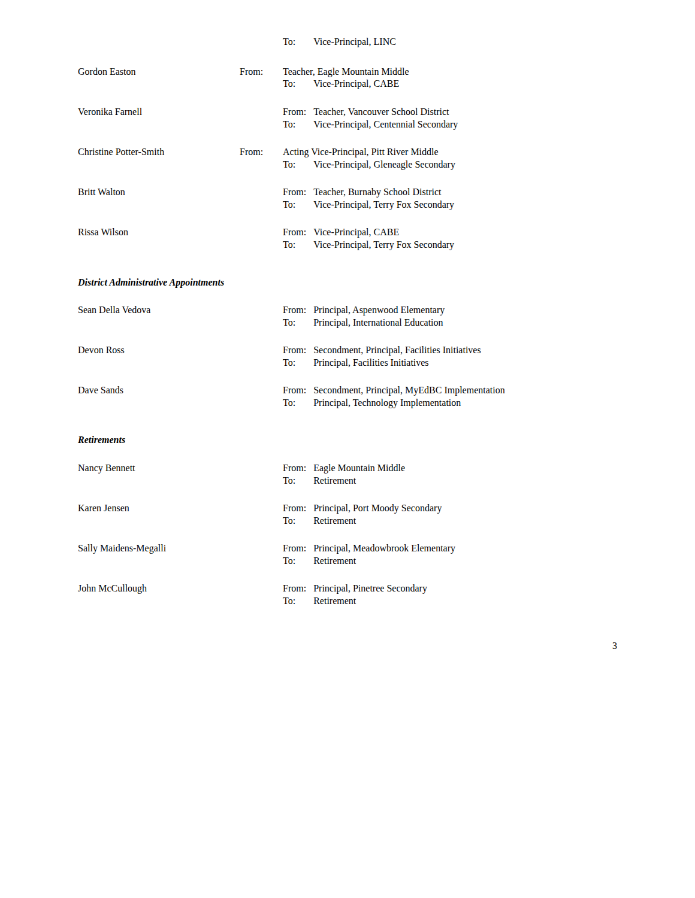| | | / To: / Vice-Principal, LINC / |
| Gordon Easton | From: | / Teacher, Eagle Mountain Middle / / To: / Vice-Principal, CABE / |
| Veronika Farnell | | / From: / Teacher, Vancouver School District / / To: / Vice-Principal, Centennial Secondary / |
| Christine Potter-Smith | From: | / Acting Vice-Principal, Pitt River Middle / / To: / Vice-Principal, Gleneagle Secondary / |
| Britt Walton | | / From: / Teacher, Burnaby School District / / To: / Vice-Principal, Terry Fox Secondary / |
| Rissa Wilson | | / From: / Vice-Principal, CABE / / To: / Vice-Principal, Terry Fox Secondary / |
District Administrative Appointments
| Sean Della Vedova | | / From: / Principal, Aspenwood Elementary / / To: / Principal, International Education / |
| Devon Ross | | / From: / Secondment, Principal, Facilities Initiatives / / To: / Principal, Facilities Initiatives / |
| Dave Sands | | / From: / Secondment, Principal, MyEdBC Implementation / / To: / Principal, Technology Implementation / |
Retirements
| Nancy Bennett | | / From: / Eagle Mountain Middle / / To: / Retirement / |
| Karen Jensen | | / From: / Principal, Port Moody Secondary / / To: / Retirement / |
| Sally Maidens-Megalli | | / From: / Principal, Meadowbrook Elementary / / To: / Retirement / |
| John McCullough | | / From: / Principal, Pinetree Secondary / / To: / Retirement / |
3